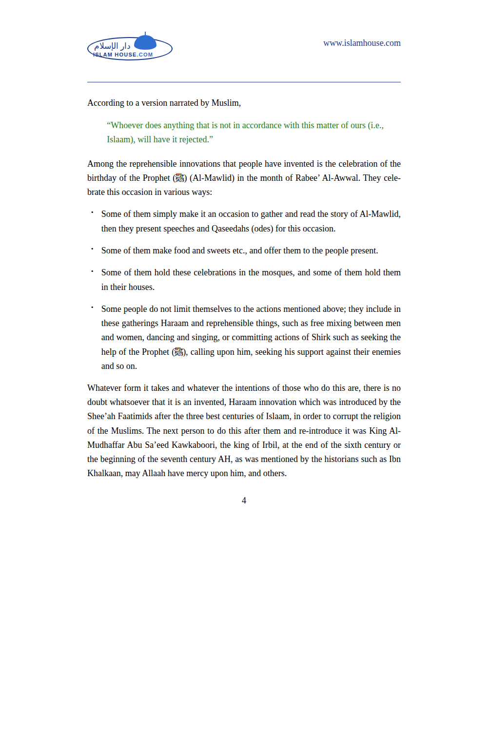دار الإسلام
ISLAM HOUSE.COM
www.islamhouse.com
According to a version narrated by Muslim,
“Whoever does anything that is not in accordance with this matter of ours (i.e., Islaam), will have it rejected.”
Among the reprehensible innovations that people have invented is the celebration of the birthday of the Prophet (ﷺ) (Al-Mawlid) in the month of Rabee’ Al-Awwal. They celebrate this occasion in various ways:
Some of them simply make it an occasion to gather and read the story of Al-Mawlid, then they present speeches and Qaseedahs (odes) for this occasion.
Some of them make food and sweets etc., and offer them to the people present.
Some of them hold these celebrations in the mosques, and some of them hold them in their houses.
Some people do not limit themselves to the actions mentioned above; they include in these gatherings Haraam and reprehensible things, such as free mixing between men and women, dancing and singing, or committing actions of Shirk such as seeking the help of the Prophet (ﷺ), calling upon him, seeking his support against their enemies and so on.
Whatever form it takes and whatever the intentions of those who do this are, there is no doubt whatsoever that it is an invented, Haraam innovation which was introduced by the Shee’ah Faatimids after the three best centuries of Islaam, in order to corrupt the religion of the Muslims. The next person to do this after them and re-introduce it was King Al-Mudhaffar Abu Sa’eed Kawkaboori, the king of Irbil, at the end of the sixth century or the beginning of the seventh century AH, as was mentioned by the historians such as Ibn Khalkaan, may Allaah have mercy upon him, and others.
4